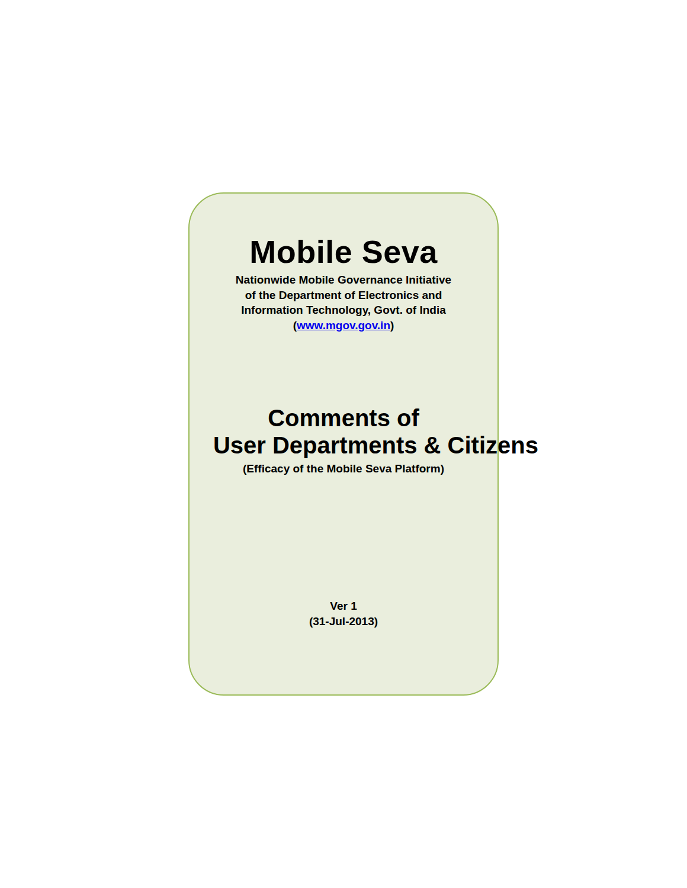Mobile Seva
Nationwide Mobile Governance Initiative of the Department of Electronics and Information Technology, Govt. of India
(www.mgov.gov.in)
Comments of User Departments & Citizens
(Efficacy of the Mobile Seva Platform)
Ver 1
(31-Jul-2013)